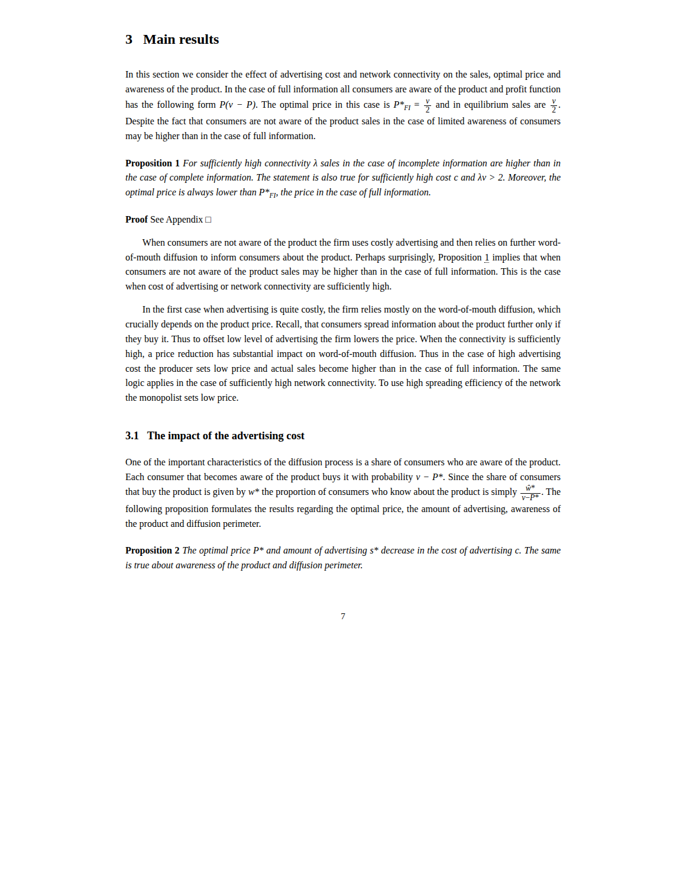3 Main results
In this section we consider the effect of advertising cost and network connectivity on the sales, optimal price and awareness of the product. In the case of full information all consumers are aware of the product and profit function has the following form P(v − P). The optimal price in this case is P*FI = v 2 and in equilibrium sales are v 2. Despite the fact that consumers are not aware of the product sales in the case of limited awareness of consumers may be higher than in the case of full information.
Proposition 1 For sufficiently high connectivity λ sales in the case of incomplete information are higher than in the case of complete information. The statement is also true for sufficiently high cost c and λv > 2. Moreover, the optimal price is always lower than P*FI, the price in the case of full information.
Proof See Appendix □
When consumers are not aware of the product the firm uses costly advertising and then relies on further word-of-mouth diffusion to inform consumers about the product. Perhaps surprisingly, Proposition 1 implies that when consumers are not aware of the product sales may be higher than in the case of full information. This is the case when cost of advertising or network connectivity are sufficiently high.
In the first case when advertising is quite costly, the firm relies mostly on the word-of-mouth diffusion, which crucially depends on the product price. Recall, that consumers spread information about the product further only if they buy it. Thus to offset low level of advertising the firm lowers the price. When the connectivity is sufficiently high, a price reduction has substantial impact on word-of-mouth diffusion. Thus in the case of high advertising cost the producer sets low price and actual sales become higher than in the case of full information. The same logic applies in the case of sufficiently high network connectivity. To use high spreading efficiency of the network the monopolist sets low price.
3.1 The impact of the advertising cost
One of the important characteristics of the diffusion process is a share of consumers who are aware of the product. Each consumer that becomes aware of the product buys it with probability v − P*. Since the share of consumers that buy the product is given by w* the proportion of consumers who know about the product is simply ŵ*v−P*. The following proposition formulates the results regarding the optimal price, the amount of advertising, awareness of the product and diffusion perimeter.
Proposition 2 The optimal price P* and amount of advertising s* decrease in the cost of advertising c. The same is true about awareness of the product and diffusion perimeter.
7